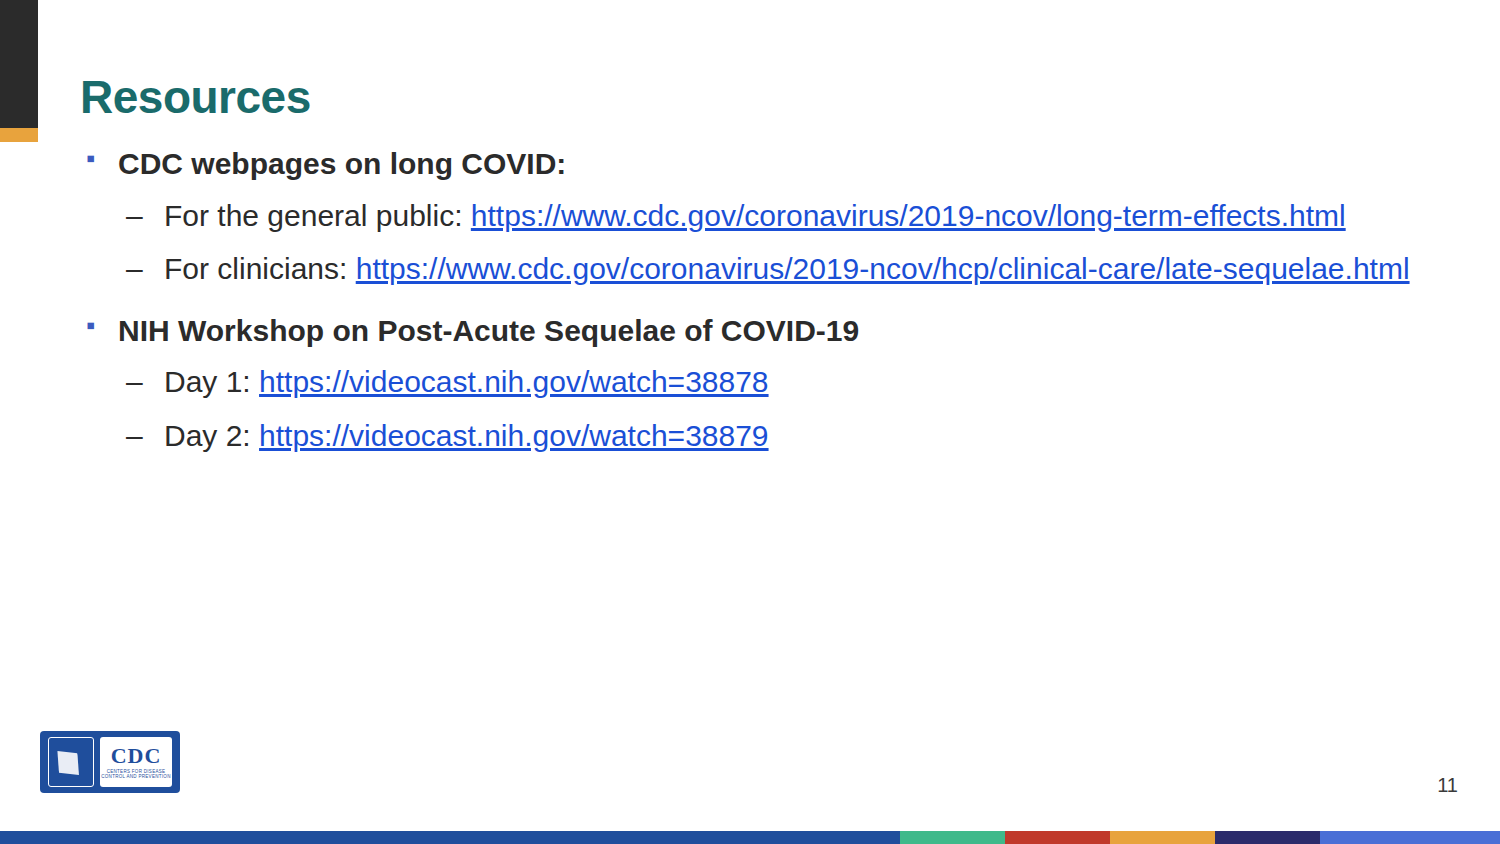Resources
CDC webpages on long COVID:
For the general public: https://www.cdc.gov/coronavirus/2019-ncov/long-term-effects.html
For clinicians: https://www.cdc.gov/coronavirus/2019-ncov/hcp/clinical-care/late-sequelae.html
NIH Workshop on Post-Acute Sequelae of COVID-19
Day 1: https://videocast.nih.gov/watch=38878
Day 2: https://videocast.nih.gov/watch=38879
CDC CENTERS FOR DISEASE
CONTROL AND PREVENTION
11